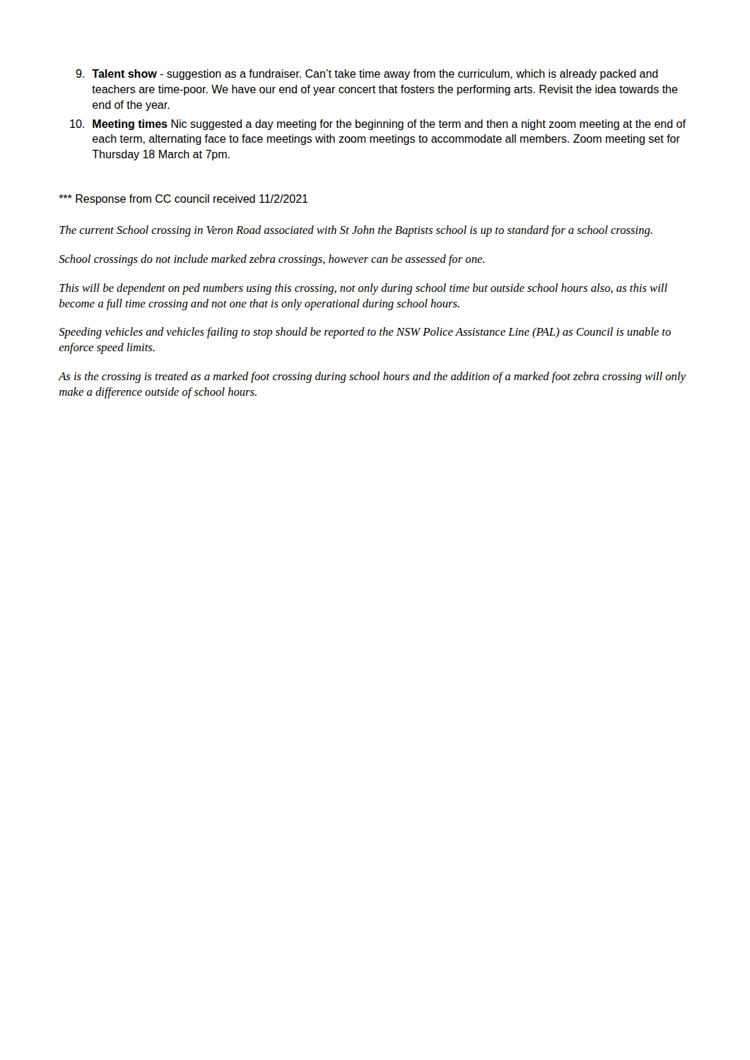Talent show - suggestion as a fundraiser. Can’t take time away from the curriculum, which is already packed and teachers are time-poor. We have our end of year concert that fosters the performing arts. Revisit the idea towards the end of the year.
Meeting times Nic suggested a day meeting for the beginning of the term and then a night zoom meeting at the end of each term, alternating face to face meetings with zoom meetings to accommodate all members. Zoom meeting set for Thursday 18 March at 7pm.
*** Response from CC council received 11/2/2021
The current School crossing in Veron Road associated with St John the Baptists school is up to standard for a school crossing.
School crossings do not include marked zebra crossings, however can be assessed for one.
This will be dependent on ped numbers using this crossing, not only during school time but outside school hours also, as this will become a full time crossing and not one that is only operational during school hours.
Speeding vehicles and vehicles failing to stop should be reported to the NSW Police Assistance Line (PAL) as Council is unable to enforce speed limits.
As is the crossing is treated as a marked foot crossing during school hours and the addition of a marked foot zebra crossing will only make a difference outside of school hours.